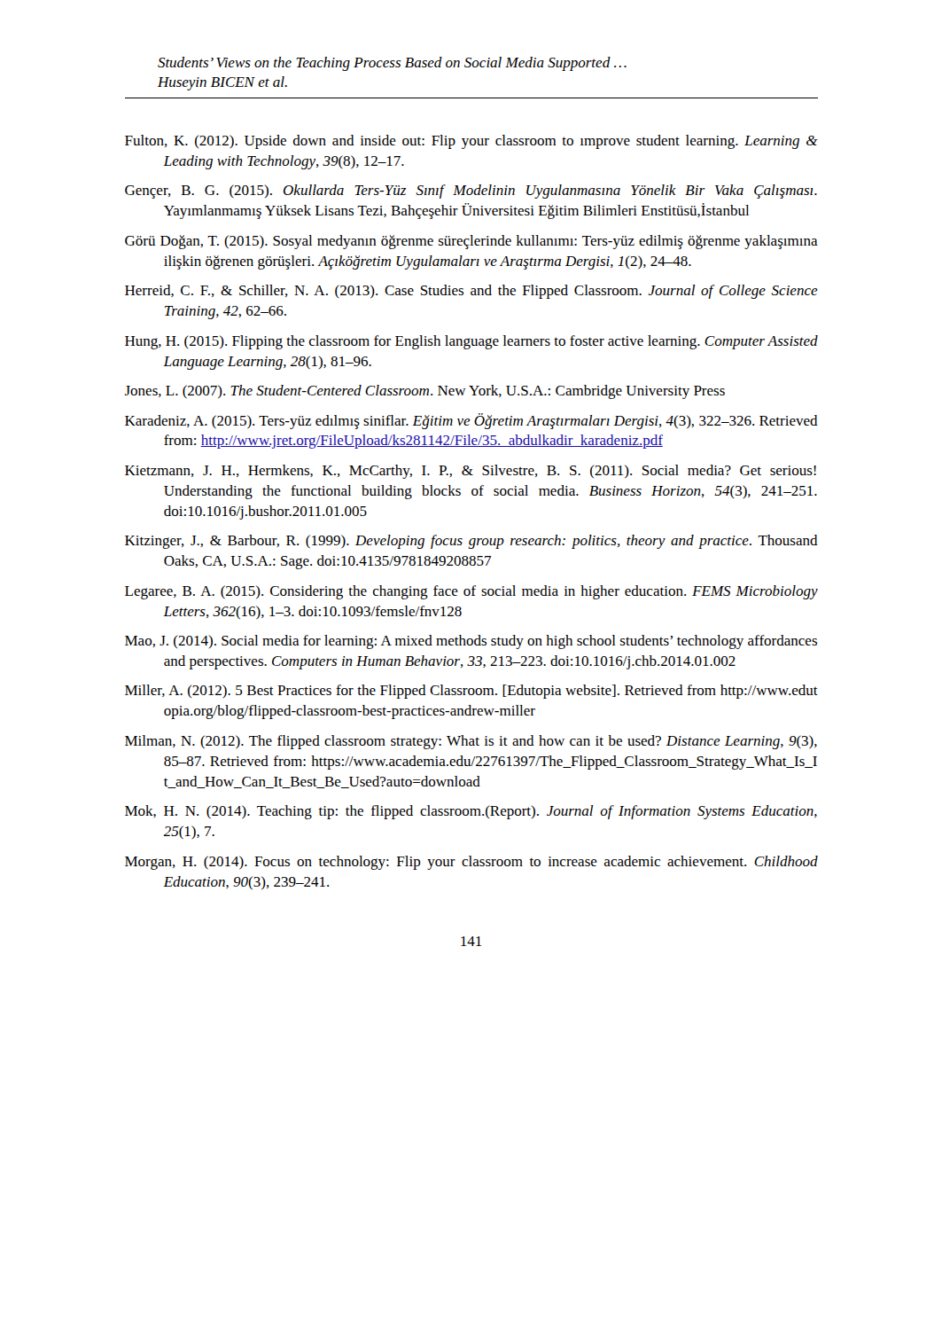Students’ Views on the Teaching Process Based on Social Media Supported … Huseyin BICEN et al.
Fulton, K. (2012). Upside down and inside out: Flip your classroom to ımprove student learning. Learning & Leading with Technology, 39(8), 12–17.
Gençer, B. G. (2015). Okullarda Ters-Yüz Sınıf Modelinin Uygulanmasına Yönelik Bir Vaka Çalışması. Yayımlanmamış Yüksek Lisans Tezi, Bahçeşehir Üniversitesi Eğitim Bilimleri Enstitüsü,İstanbul
Görü Doğan, T. (2015). Sosyal medyanın öğrenme süreçlerinde kullanımı: Ters-yüz edilmiş öğrenme yaklaşımına ilişkin öğrenen görüşleri. Açıköğretim Uygulamaları ve Araştırma Dergisi, 1(2), 24–48.
Herreid, C. F., & Schiller, N. A. (2013). Case Studies and the Flipped Classroom. Journal of College Science Training, 42, 62–66.
Hung, H. (2015). Flipping the classroom for English language learners to foster active learning. Computer Assisted Language Learning, 28(1), 81–96.
Jones, L. (2007). The Student-Centered Classroom. New York, U.S.A.: Cambridge University Press
Karadeniz, A. (2015). Ters-yüz edılmış siniflar. Eğitim ve Öğretim Araştırmaları Dergisi, 4(3), 322–326. Retrieved from: http://www.jret.org/FileUpload/ks281142/File/35._abdulkadir_karadeniz.pdf
Kietzmann, J. H., Hermkens, K., McCarthy, I. P., & Silvestre, B. S. (2011). Social media? Get serious! Understanding the functional building blocks of social media. Business Horizon, 54(3), 241–251. doi:10.1016/j.bushor.2011.01.005
Kitzinger, J., & Barbour, R. (1999). Developing focus group research: politics, theory and practice. Thousand Oaks, CA, U.S.A.: Sage. doi:10.4135/9781849208857
Legaree, B. A. (2015). Considering the changing face of social media in higher education. FEMS Microbiology Letters, 362(16), 1–3. doi:10.1093/femsle/fnv128
Mao, J. (2014). Social media for learning: A mixed methods study on high school students’ technology affordances and perspectives. Computers in Human Behavior, 33, 213–223. doi:10.1016/j.chb.2014.01.002
Miller, A. (2012). 5 Best Practices for the Flipped Classroom. [Edutopia website]. Retrieved from http://www.edutopia.org/blog/flipped-classroom-best-practices-andrew-miller
Milman, N. (2012). The flipped classroom strategy: What is it and how can it be used? Distance Learning, 9(3), 85–87. Retrieved from: https://www.academia.edu/22761397/The_Flipped_Classroom_Strategy_What_Is_It_and_How_Can_It_Best_Be_Used?auto=download
Mok, H. N. (2014). Teaching tip: the flipped classroom.(Report). Journal of Information Systems Education, 25(1), 7.
Morgan, H. (2014). Focus on technology: Flip your classroom to increase academic achievement. Childhood Education, 90(3), 239–241.
141